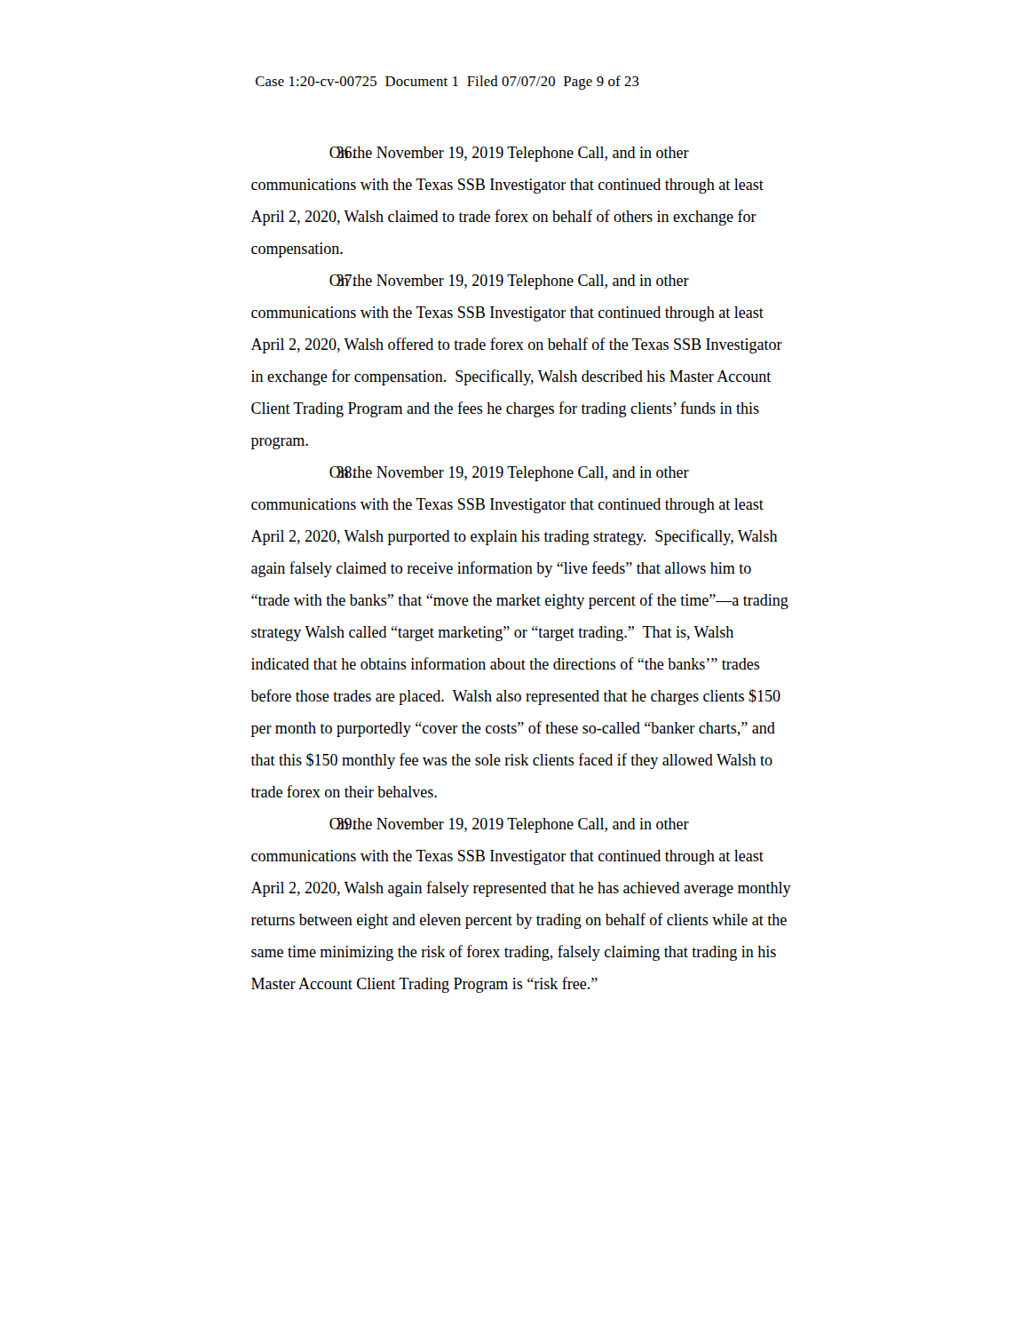Case 1:20-cv-00725 Document 1 Filed 07/07/20 Page 9 of 23
36. On the November 19, 2019 Telephone Call, and in other communications with the Texas SSB Investigator that continued through at least April 2, 2020, Walsh claimed to trade forex on behalf of others in exchange for compensation.
37. On the November 19, 2019 Telephone Call, and in other communications with the Texas SSB Investigator that continued through at least April 2, 2020, Walsh offered to trade forex on behalf of the Texas SSB Investigator in exchange for compensation. Specifically, Walsh described his Master Account Client Trading Program and the fees he charges for trading clients’ funds in this program.
38. On the November 19, 2019 Telephone Call, and in other communications with the Texas SSB Investigator that continued through at least April 2, 2020, Walsh purported to explain his trading strategy. Specifically, Walsh again falsely claimed to receive information by “live feeds” that allows him to “trade with the banks” that “move the market eighty percent of the time”—a trading strategy Walsh called “target marketing” or “target trading.” That is, Walsh indicated that he obtains information about the directions of “the banks’” trades before those trades are placed. Walsh also represented that he charges clients $150 per month to purportedly “cover the costs” of these so-called “banker charts,” and that this $150 monthly fee was the sole risk clients faced if they allowed Walsh to trade forex on their behalves.
39. On the November 19, 2019 Telephone Call, and in other communications with the Texas SSB Investigator that continued through at least April 2, 2020, Walsh again falsely represented that he has achieved average monthly returns between eight and eleven percent by trading on behalf of clients while at the same time minimizing the risk of forex trading, falsely claiming that trading in his Master Account Client Trading Program is “risk free.”